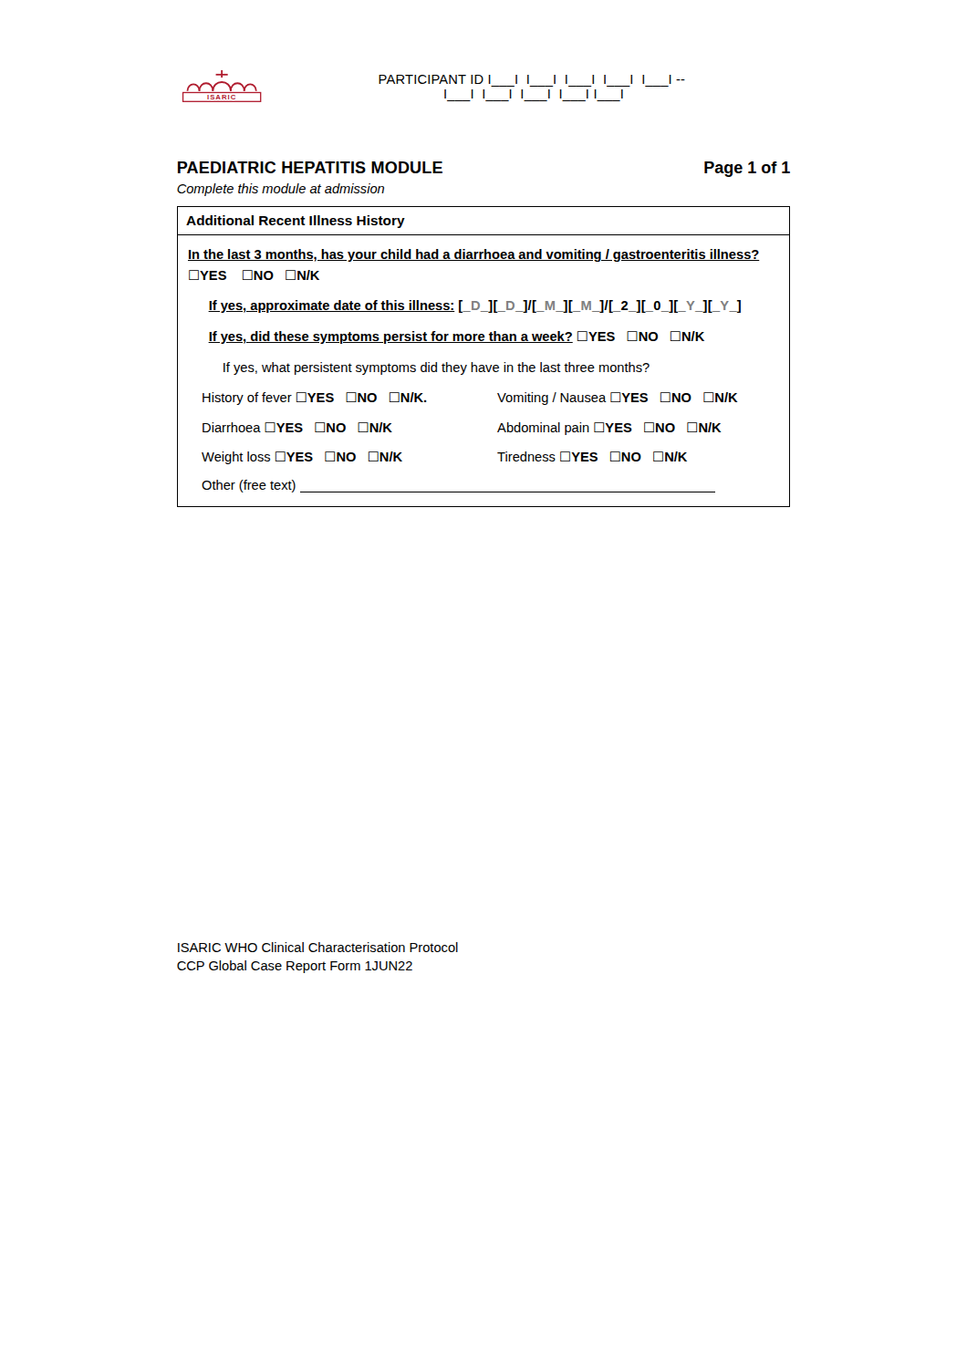ISARIC
PARTICIPANT ID I___I I___I I___I I___I I___I -- I___I I___I I___I I___I I___I
PAEDIATRIC HEPATITIS MODULE
Page 1 of 1
Complete this module at admission
Additional Recent Illness History
In the last 3 months, has your child had a diarrhoea and vomiting / gastroenteritis illness? ☐YES ☐NO ☐N/K
If yes, approximate date of this illness: [_D_][_D_]/[_M_][_M_]/[_2_][_0_][_Y_][_Y_]
If yes, did these symptoms persist for more than a week? ☐YES ☐NO ☐N/K
If yes, what persistent symptoms did they have in the last three months?
History of fever ☐YES ☐NO ☐N/K.
Vomiting / Nausea ☐YES ☐NO ☐N/K
Diarrhoea ☐YES ☐NO ☐N/K
Abdominal pain ☐YES ☐NO ☐N/K
Weight loss ☐YES ☐NO ☐N/K
Tiredness ☐YES ☐NO ☐N/K
Other (free text)
ISARIC WHO Clinical Characterisation Protocol
CCP Global Case Report Form 1JUN22